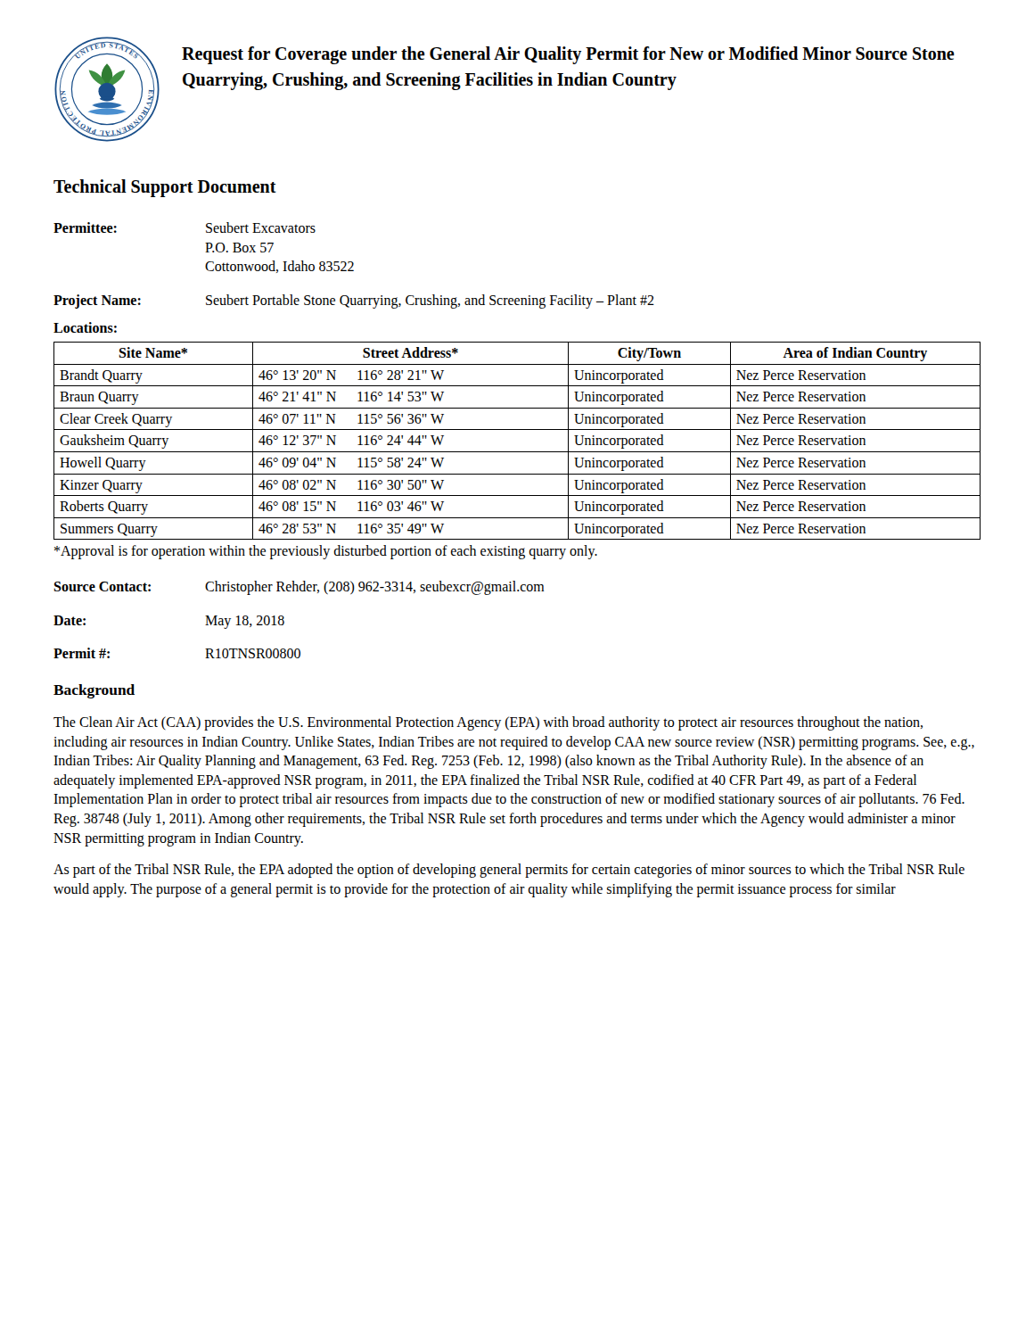UNITED STATES ENVIRONMENTAL PROTECTION
Request for Coverage under the General Air Quality Permit for New or Modified Minor Source Stone Quarrying, Crushing, and Screening Facilities in Indian Country
Technical Support Document
Permittee:
Seubert Excavators P.O. Box 57 Cottonwood, Idaho 83522
Project Name:
Seubert Portable Stone Quarrying, Crushing, and Screening Facility – Plant #2
Locations:
| Site Name* | Street Address* | City/Town | Area of Indian Country |
| --- | --- | --- | --- |
| Brandt Quarry | 46° 13' 20" N 116° 28' 21" W | Unincorporated | Nez Perce Reservation |
| Braun Quarry | 46° 21' 41" N 116° 14' 53" W | Unincorporated | Nez Perce Reservation |
| Clear Creek Quarry | 46° 07' 11" N 115° 56' 36" W | Unincorporated | Nez Perce Reservation |
| Gauksheim Quarry | 46° 12' 37" N 116° 24' 44" W | Unincorporated | Nez Perce Reservation |
| Howell Quarry | 46° 09' 04" N 115° 58' 24" W | Unincorporated | Nez Perce Reservation |
| Kinzer Quarry | 46° 08' 02" N 116° 30' 50" W | Unincorporated | Nez Perce Reservation |
| Roberts Quarry | 46° 08' 15" N 116° 03' 46" W | Unincorporated | Nez Perce Reservation |
| Summers Quarry | 46° 28' 53" N 116° 35' 49" W | Unincorporated | Nez Perce Reservation |
*Approval is for operation within the previously disturbed portion of each existing quarry only.
Source Contact:
Christopher Rehder, (208) 962-3314, seubexcr@gmail.com
Date:
May 18, 2018
Permit #:
R10TNSR00800
Background
The Clean Air Act (CAA) provides the U.S. Environmental Protection Agency (EPA) with broad authority to protect air resources throughout the nation, including air resources in Indian Country. Unlike States, Indian Tribes are not required to develop CAA new source review (NSR) permitting programs. See, e.g., Indian Tribes: Air Quality Planning and Management, 63 Fed. Reg. 7253 (Feb. 12, 1998) (also known as the Tribal Authority Rule). In the absence of an adequately implemented EPA-approved NSR program, in 2011, the EPA finalized the Tribal NSR Rule, codified at 40 CFR Part 49, as part of a Federal Implementation Plan in order to protect tribal air resources from impacts due to the construction of new or modified stationary sources of air pollutants. 76 Fed. Reg. 38748 (July 1, 2011). Among other requirements, the Tribal NSR Rule set forth procedures and terms under which the Agency would administer a minor NSR permitting program in Indian Country.
As part of the Tribal NSR Rule, the EPA adopted the option of developing general permits for certain categories of minor sources to which the Tribal NSR Rule would apply. The purpose of a general permit is to provide for the protection of air quality while simplifying the permit issuance process for similar